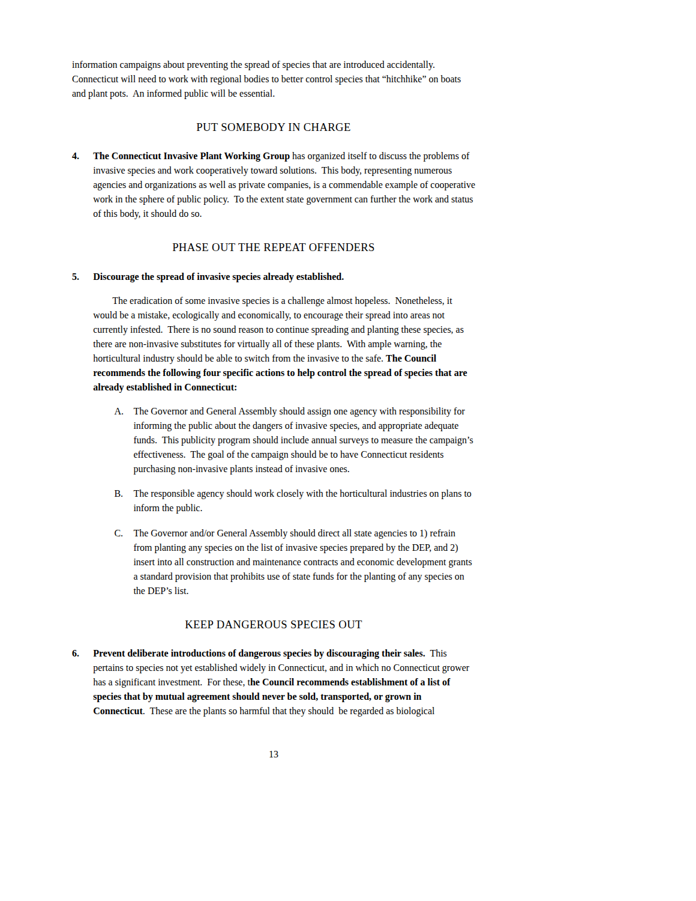information campaigns about preventing the spread of species that are introduced accidentally. Connecticut will need to work with regional bodies to better control species that “hitchhike” on boats and plant pots. An informed public will be essential.
PUT SOMEBODY IN CHARGE
4. The Connecticut Invasive Plant Working Group has organized itself to discuss the problems of invasive species and work cooperatively toward solutions. This body, representing numerous agencies and organizations as well as private companies, is a commendable example of cooperative work in the sphere of public policy. To the extent state government can further the work and status of this body, it should do so.
PHASE OUT THE REPEAT OFFENDERS
5. Discourage the spread of invasive species already established.
The eradication of some invasive species is a challenge almost hopeless. Nonetheless, it would be a mistake, ecologically and economically, to encourage their spread into areas not currently infested. There is no sound reason to continue spreading and planting these species, as there are non-invasive substitutes for virtually all of these plants. With ample warning, the horticultural industry should be able to switch from the invasive to the safe. The Council recommends the following four specific actions to help control the spread of species that are already established in Connecticut:
A. The Governor and General Assembly should assign one agency with responsibility for informing the public about the dangers of invasive species, and appropriate adequate funds. This publicity program should include annual surveys to measure the campaign’s effectiveness. The goal of the campaign should be to have Connecticut residents purchasing non-invasive plants instead of invasive ones.
B. The responsible agency should work closely with the horticultural industries on plans to inform the public.
C. The Governor and/or General Assembly should direct all state agencies to 1) refrain from planting any species on the list of invasive species prepared by the DEP, and 2) insert into all construction and maintenance contracts and economic development grants a standard provision that prohibits use of state funds for the planting of any species on the DEP’s list.
KEEP DANGEROUS SPECIES OUT
6. Prevent deliberate introductions of dangerous species by discouraging their sales. This pertains to species not yet established widely in Connecticut, and in which no Connecticut grower has a significant investment. For these, the Council recommends establishment of a list of species that by mutual agreement should never be sold, transported, or grown in Connecticut. These are the plants so harmful that they should be regarded as biological
13